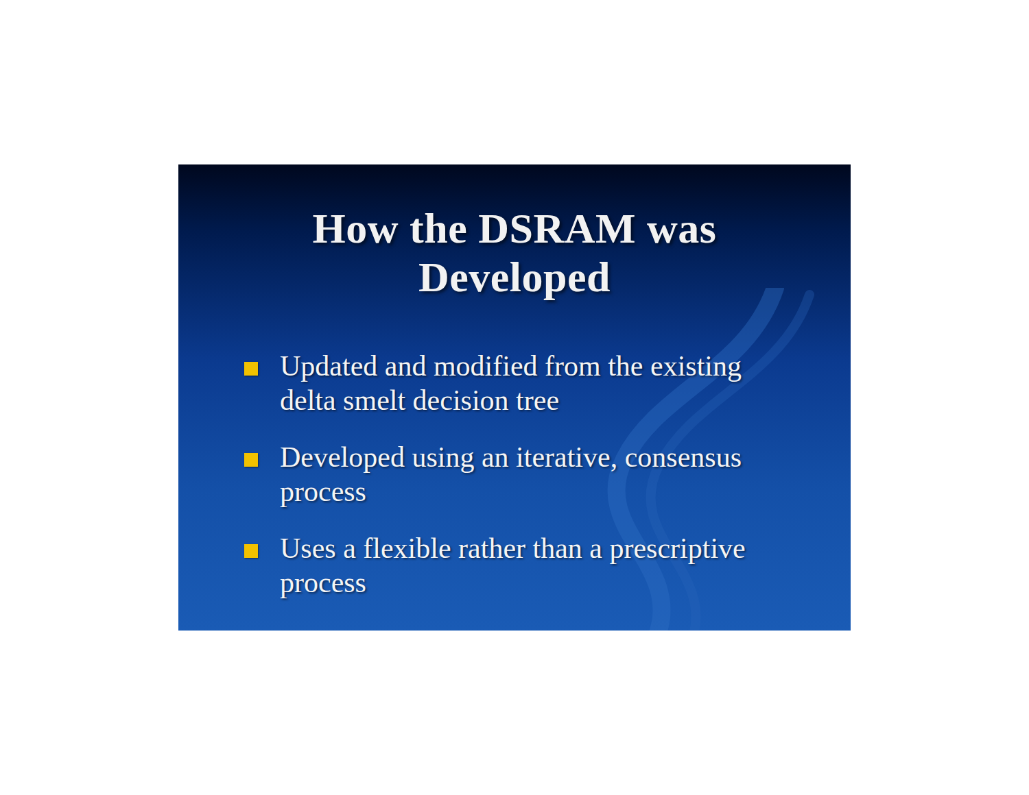How the DSRAM was Developed
Updated and modified from the existing delta smelt decision tree
Developed using an iterative, consensus process
Uses a flexible rather than a prescriptive process